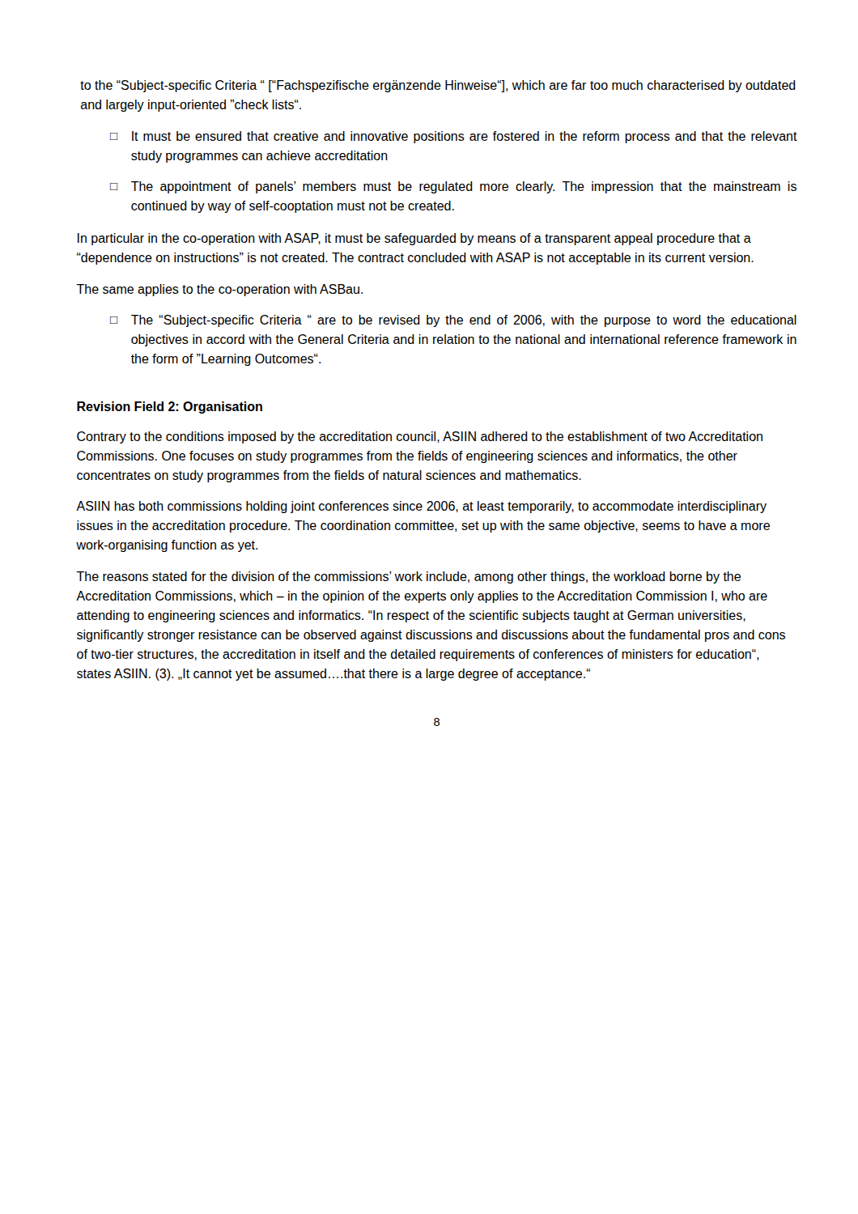to the “Subject-specific Criteria “ [“Fachspezifische ergänzende Hinweise“], which are far too much characterised by outdated and largely input-oriented ”check lists“.
It must be ensured that creative and innovative positions are fostered in the reform process and that the relevant study programmes can achieve accreditation
The appointment of panels’ members must be regulated more clearly. The impression that the mainstream is continued by way of self-cooptation must not be created.
In particular in the co-operation with ASAP, it must be safeguarded by means of a transparent appeal procedure that a “dependence on instructions” is not created. The contract concluded with ASAP is not acceptable in its current version.
The same applies to the co-operation with ASBau.
The “Subject-specific Criteria “ are to be revised by the end of 2006, with the purpose to word the educational objectives in accord with the General Criteria and in relation to the national and international reference framework in the form of ”Learning Outcomes“.
Revision Field 2: Organisation
Contrary to the conditions imposed by the accreditation council, ASIIN adhered to the establishment of two Accreditation Commissions. One focuses on study programmes from the fields of engineering sciences and informatics, the other concentrates on study programmes from the fields of natural sciences and mathematics.
ASIIN has both commissions holding joint conferences since 2006, at least temporarily, to accommodate interdisciplinary issues in the accreditation procedure. The coordination committee, set up with the same objective, seems to have a more work-organising function as yet.
The reasons stated for the division of the commissions’ work include, among other things, the workload borne by the Accreditation Commissions, which – in the opinion of the experts only applies to the Accreditation Commission I, who are attending to engineering sciences and informatics. “In respect of the scientific subjects taught at German universities, significantly stronger resistance can be observed against discussions and discussions about the fundamental pros and cons of two-tier structures, the accreditation in itself and the detailed requirements of conferences of ministers for education“, states ASIIN. (3). „It cannot yet be assumed….that there is a large degree of acceptance.“
8